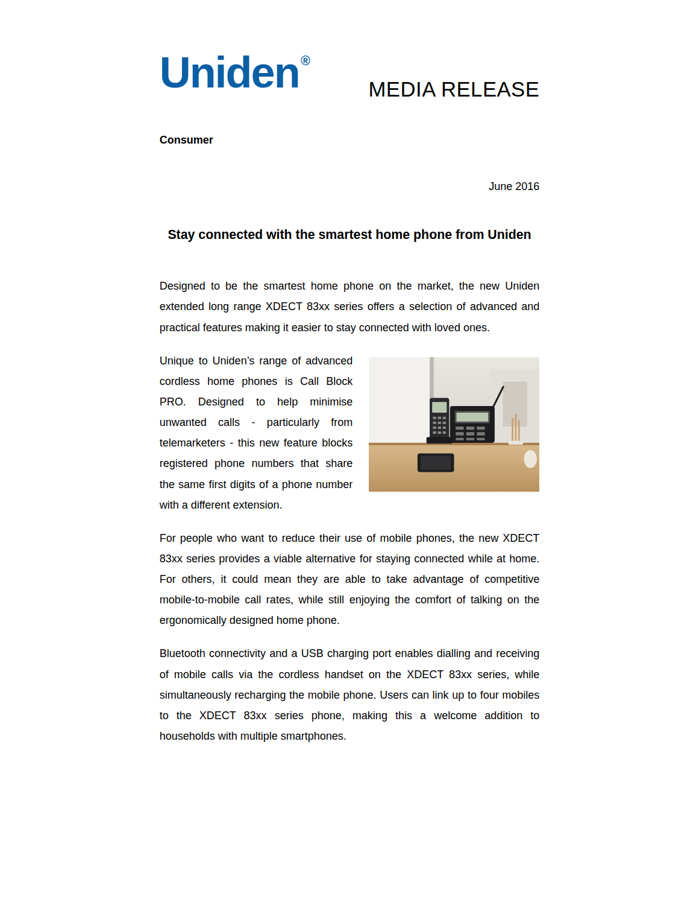Uniden®
MEDIA RELEASE
Consumer
June 2016
Stay connected with the smartest home phone from Uniden
Designed to be the smartest home phone on the market, the new Uniden extended long range XDECT 83xx series offers a selection of advanced and practical features making it easier to stay connected with loved ones.
Unique to Uniden’s range of advanced cordless home phones is Call Block PRO. Designed to help minimise unwanted calls - particularly from telemarketers - this new feature blocks registered phone numbers that share the same first digits of a phone number with a different extension.
For people who want to reduce their use of mobile phones, the new XDECT 83xx series provides a viable alternative for staying connected while at home. For others, it could mean they are able to take advantage of competitive mobile-to-mobile call rates, while still enjoying the comfort of talking on the ergonomically designed home phone.
Bluetooth connectivity and a USB charging port enables dialling and receiving of mobile calls via the cordless handset on the XDECT 83xx series, while simultaneously recharging the mobile phone. Users can link up to four mobiles to the XDECT 83xx series phone, making this a welcome addition to households with multiple smartphones.